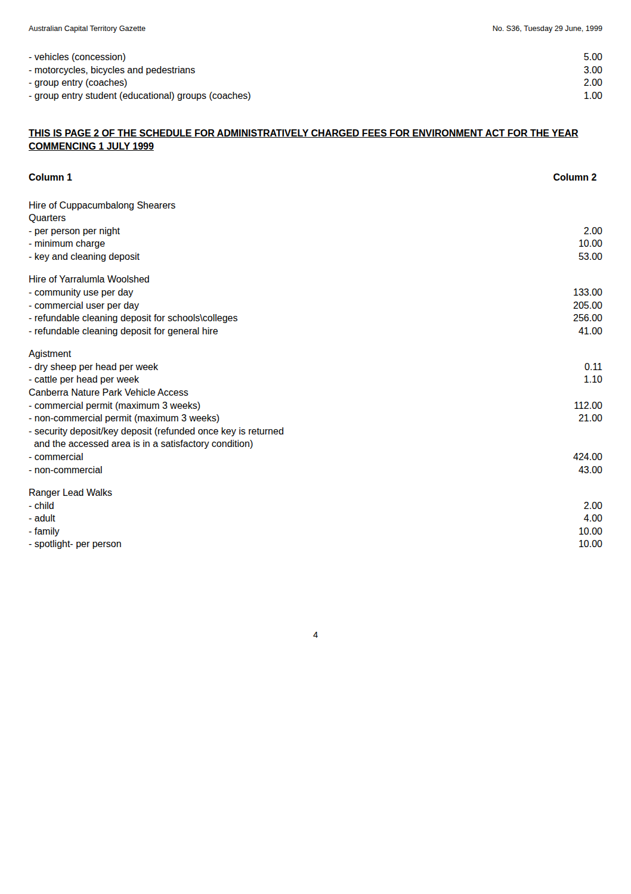Australian Capital Territory Gazette No. S36, Tuesday 29 June, 1999
| - vehicles (concession) | 5.00 |
| - motorcycles, bicycles and pedestrians | 3.00 |
| - group entry (coaches) | 2.00 |
| - group entry student (educational) groups (coaches) | 1.00 |
THIS IS PAGE 2 OF THE SCHEDULE FOR ADMINISTRATIVELY CHARGED FEES FOR ENVIRONMENT ACT FOR THE YEAR COMMENCING 1 JULY 1999
Column 1 Column 2
| Hire of Cuppacumbalong Shearers Quarters | |
| - per person per night | 2.00 |
| - minimum charge | 10.00 |
| - key and cleaning deposit | 53.00 |
| Hire of Yarralumla Woolshed | |
| - community use per day | 133.00 |
| - commercial user per day | 205.00 |
| - refundable cleaning deposit for schools\colleges | 256.00 |
| - refundable cleaning deposit for general hire | 41.00 |
| Agistment | |
| - dry sheep per head per week | 0.11 |
| - cattle per head per week | 1.10 |
| Canberra Nature Park Vehicle Access | |
| - commercial permit (maximum 3 weeks) | 112.00 |
| - non-commercial permit (maximum 3 weeks) | 21.00 |
| - security deposit/key deposit (refunded once key is returned and the accessed area is in a satisfactory condition) | |
| - commercial | 424.00 |
| - non-commercial | 43.00 |
| Ranger Lead Walks | |
| - child | 2.00 |
| - adult | 4.00 |
| - family | 10.00 |
| - spotlight- per person | 10.00 |
4